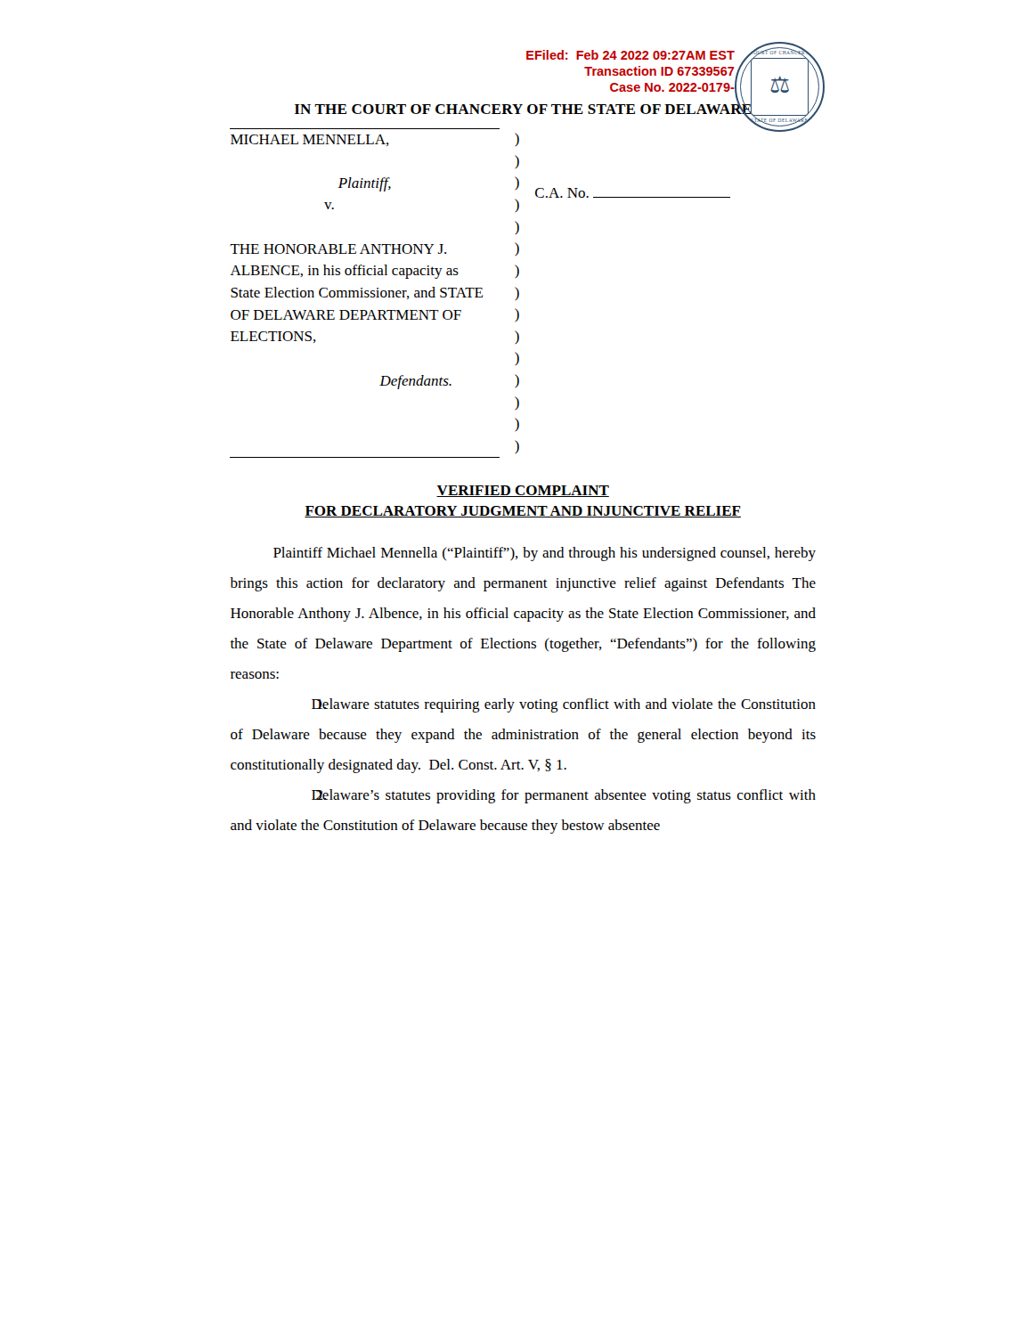Court of Chancery
⚖
State of Delaware
EFiled: Feb 24 2022 09:27AM EST
Transaction ID 67339567
Case No. 2022-0179-
IN THE COURT OF CHANCERY OF THE STATE OF DELAWARE
| MICHAEL MENNELLA, Plaintiff, v. THE HONORABLE ANTHONY J. ALBENCE, in his official capacity as State Election Commissioner, and STATE OF DELAWARE DEPARTMENT OF ELECTIONS, Defendants. | ) ) ) ) ) ) ) ) ) ) ) ) ) ) ) | C.A. No. |
VERIFIED COMPLAINT
FOR DECLARATORY JUDGMENT AND INJUNCTIVE RELIEF
Plaintiff Michael Mennella (“Plaintiff”), by and through his undersigned counsel, hereby brings this action for declaratory and permanent injunctive relief against Defendants The Honorable Anthony J. Albence, in his official capacity as the State Election Commissioner, and the State of Delaware Department of Elections (together, “Defendants”) for the following reasons:
1. Delaware statutes requiring early voting conflict with and violate the Constitution of Delaware because they expand the administration of the general election beyond its constitutionally designated day. Del. Const. Art. V, § 1.
2. Delaware’s statutes providing for permanent absentee voting status conflict with and violate the Constitution of Delaware because they bestow absentee